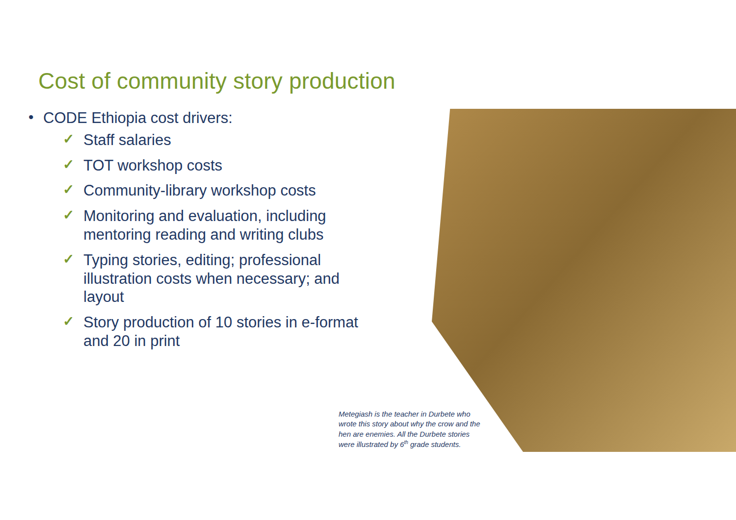Cost of community story production
CODE Ethiopia cost drivers:
Staff salaries
TOT workshop costs
Community-library workshop costs
Monitoring and evaluation, including mentoring reading and writing clubs
Typing stories, editing; professional illustration costs when necessary; and layout
Story production of 10 stories in e-format and 20 in print
Metegiash is the teacher in Durbete who wrote this story about why the crow and the hen are enemies. All the Durbete stories were illustrated by 6th grade students.